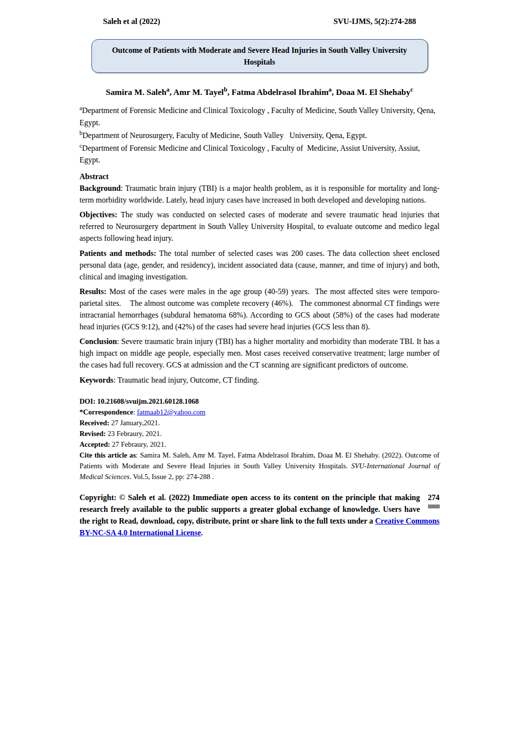Saleh et al (2022) SVU-IJMS, 5(2):274-288
Outcome of Patients with Moderate and Severe Head Injuries in South Valley University Hospitals
Samira M. Saleha, Amr M. Tayelb, Fatma Abdelrasol Ibrahima, Doaa M. El Shehabyc
aDepartment of Forensic Medicine and Clinical Toxicology , Faculty of Medicine, South Valley University, Qena, Egypt.
bDepartment of Neurosurgery, Faculty of Medicine, South Valley University, Qena, Egypt.
cDepartment of Forensic Medicine and Clinical Toxicology , Faculty of Medicine, Assiut University, Assiut, Egypt.
Abstract
Background: Traumatic brain injury (TBI) is a major health problem, as it is responsible for mortality and long-term morbidity worldwide. Lately, head injury cases have increased in both developed and developing nations.
Objectives: The study was conducted on selected cases of moderate and severe traumatic head injuries that referred to Neurosurgery department in South Valley University Hospital, to evaluate outcome and medico legal aspects following head injury.
Patients and methods: The total number of selected cases was 200 cases. The data collection sheet enclosed personal data (age, gender, and residency), incident associated data (cause, manner, and time of injury) and both, clinical and imaging investigation.
Results: Most of the cases were males in the age group (40-59) years. The most affected sites were temporo-parietal sites. The almost outcome was complete recovery (46%). The commonest abnormal CT findings were intracranial hemorrhages (subdural hematoma 68%). According to GCS about (58%) of the cases had moderate head injuries (GCS 9:12), and (42%) of the cases had severe head injuries (GCS less than 8).
Conclusion: Severe traumatic brain injury (TBI) has a higher mortality and morbidity than moderate TBI. It has a high impact on middle age people, especially men. Most cases received conservative treatment; large number of the cases had full recovery. GCS at admission and the CT scanning are significant predictors of outcome.
Keywords: Traumatic head injury, Outcome, CT finding.
DOI: 10.21608/svuijm.2021.60128.1068
*Correspondence: fatmaab12@yahoo.com
Received: 27 January,2021.
Revised: 23 Febraury, 2021.
Accepted: 27 Febraury, 2021.
Cite this article as: Samira M. Saleh, Amr M. Tayel, Fatma Abdelrasol Ibrahim, Doaa M. El Shehaby. (2022). Outcome of Patients with Moderate and Severe Head Injuries in South Valley University Hospitals. SVU-International Journal of Medical Sciences. Vol.5, Issue 2, pp: 274-288 .
274 Copyright: © Saleh et al. (2022) Immediate open access to its content on the principle that making research freely available to the public supports a greater global exchange of knowledge. Users have the right to Read, download, copy, distribute, print or share link to the full texts under a Creative Commons BY-NC-SA 4.0 International License.